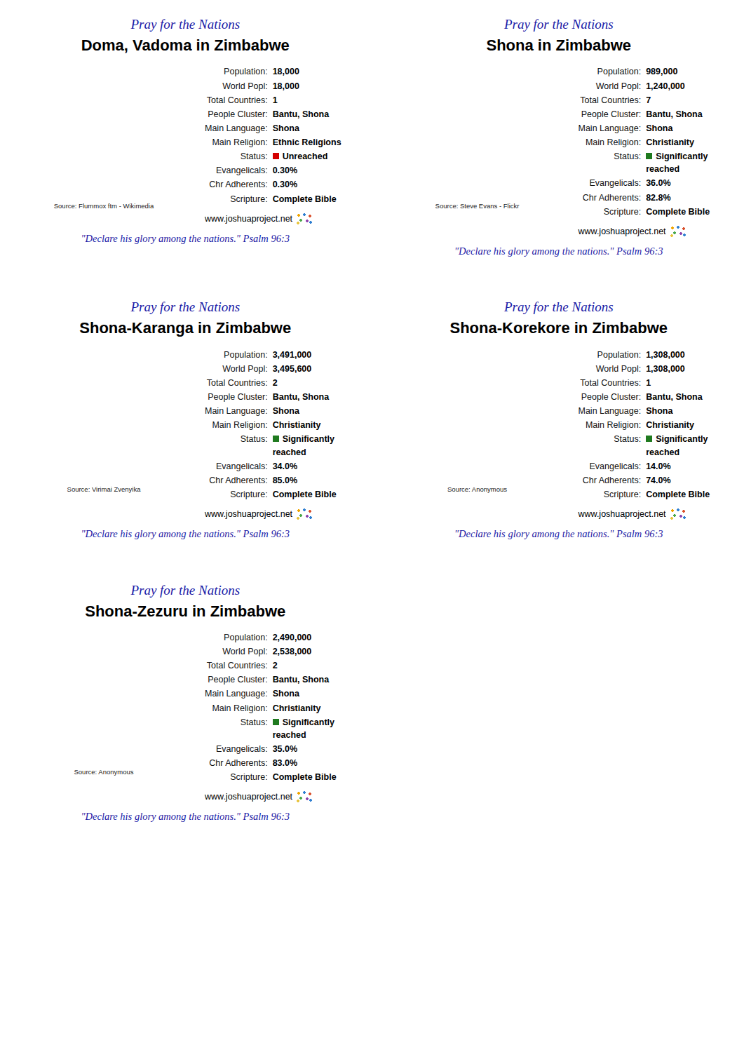Pray for the Nations
Doma, Vadoma in Zimbabwe
Source: Flummox ftm - Wikimedia
| Population: | 18,000 |
| World Popl: | 18,000 |
| Total Countries: | 1 |
| People Cluster: | Bantu, Shona |
| Main Language: | Shona |
| Main Religion: | Ethnic Religions |
| Status: | Unreached |
| Evangelicals: | 0.30% |
| Chr Adherents: | 0.30% |
| Scripture: | Complete Bible |
www.joshuaproject.net
"Declare his glory among the nations." Psalm 96:3
Pray for the Nations
Shona in Zimbabwe
Source: Steve Evans - Flickr
| Population: | 989,000 |
| World Popl: | 1,240,000 |
| Total Countries: | 7 |
| People Cluster: | Bantu, Shona |
| Main Language: | Shona |
| Main Religion: | Christianity |
| Status: | Significantly reached |
| Evangelicals: | 36.0% |
| Chr Adherents: | 82.8% |
| Scripture: | Complete Bible |
www.joshuaproject.net
"Declare his glory among the nations." Psalm 96:3
Pray for the Nations
Shona-Karanga in Zimbabwe
Source: Virimai Zvenyika
| Population: | 3,491,000 |
| World Popl: | 3,495,600 |
| Total Countries: | 2 |
| People Cluster: | Bantu, Shona |
| Main Language: | Shona |
| Main Religion: | Christianity |
| Status: | Significantly reached |
| Evangelicals: | 34.0% |
| Chr Adherents: | 85.0% |
| Scripture: | Complete Bible |
www.joshuaproject.net
"Declare his glory among the nations." Psalm 96:3
Pray for the Nations
Shona-Korekore in Zimbabwe
Source: Anonymous
| Population: | 1,308,000 |
| World Popl: | 1,308,000 |
| Total Countries: | 1 |
| People Cluster: | Bantu, Shona |
| Main Language: | Shona |
| Main Religion: | Christianity |
| Status: | Significantly reached |
| Evangelicals: | 14.0% |
| Chr Adherents: | 74.0% |
| Scripture: | Complete Bible |
www.joshuaproject.net
"Declare his glory among the nations." Psalm 96:3
Pray for the Nations
Shona-Zezuru in Zimbabwe
Source: Anonymous
| Population: | 2,490,000 |
| World Popl: | 2,538,000 |
| Total Countries: | 2 |
| People Cluster: | Bantu, Shona |
| Main Language: | Shona |
| Main Religion: | Christianity |
| Status: | Significantly reached |
| Evangelicals: | 35.0% |
| Chr Adherents: | 83.0% |
| Scripture: | Complete Bible |
www.joshuaproject.net
"Declare his glory among the nations." Psalm 96:3